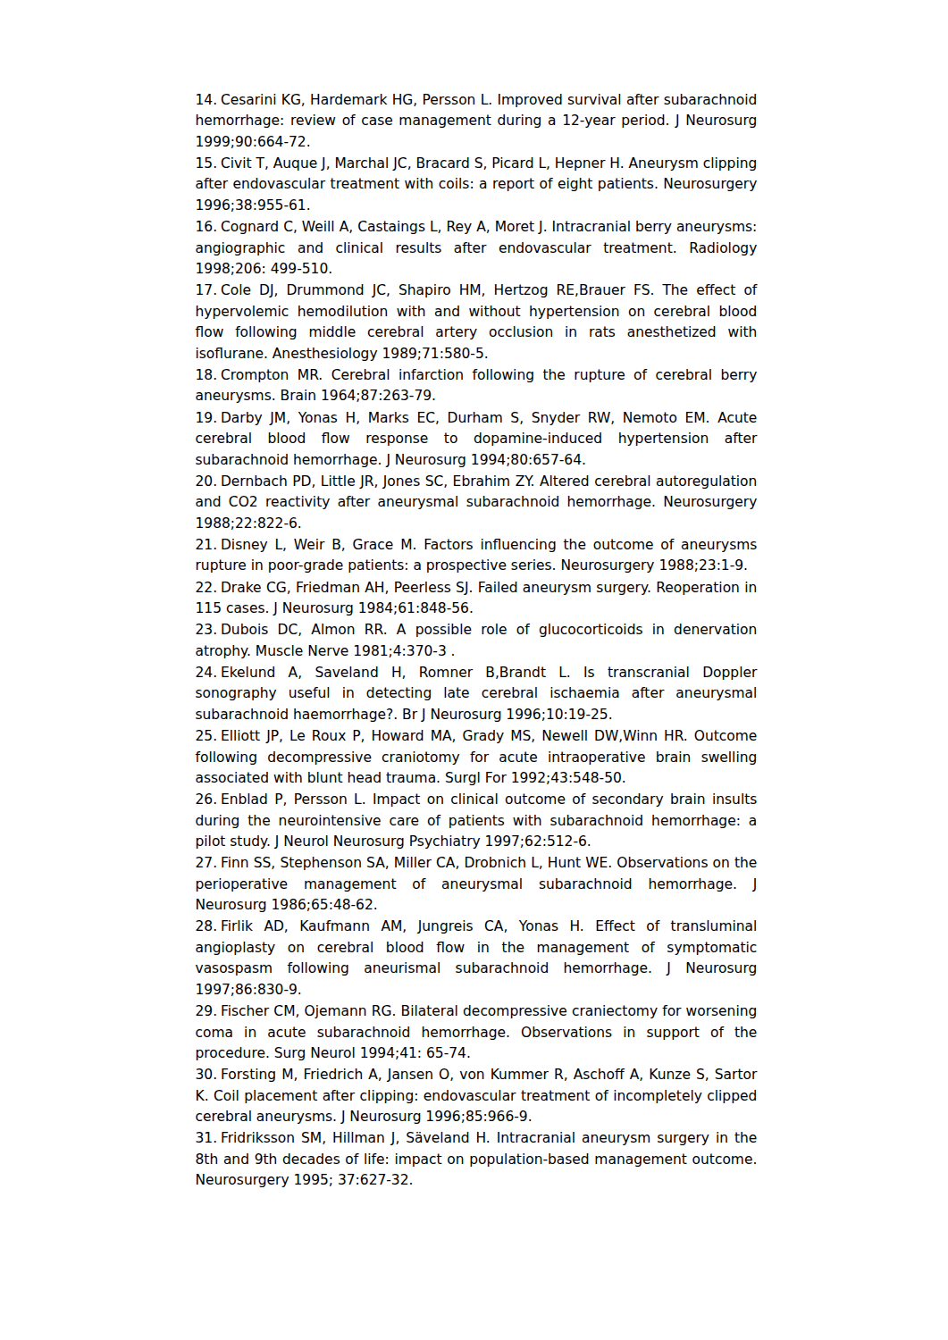14. Cesarini KG, Hardemark HG, Persson L. Improved survival after subarachnoid hemorrhage: review of case management during a 12-year period. J Neurosurg 1999;90:664-72.
15. Civit T, Auque J, Marchal JC, Bracard S, Picard L, Hepner H. Aneurysm clipping after endovascular treatment with coils: a report of eight patients. Neurosurgery 1996;38:955-61.
16. Cognard C, Weill A, Castaings L, Rey A, Moret J. Intracranial berry aneurysms: angiographic and clinical results after endovascular treatment. Radiology 1998;206: 499-510.
17. Cole DJ, Drummond JC, Shapiro HM, Hertzog RE,Brauer FS. The effect of hypervolemic hemodilution with and without hypertension on cerebral blood flow following middle cerebral artery occlusion in rats anesthetized with isoflurane. Anesthesiology 1989;71:580-5.
18. Crompton MR. Cerebral infarction following the rupture of cerebral berry aneurysms. Brain 1964;87:263-79.
19. Darby JM, Yonas H, Marks EC, Durham S, Snyder RW, Nemoto EM. Acute cerebral blood flow response to dopamine-induced hypertension after subarachnoid hemorrhage. J Neurosurg 1994;80:657-64.
20. Dernbach PD, Little JR, Jones SC, Ebrahim ZY. Altered cerebral autoregulation and CO2 reactivity after aneurysmal subarachnoid hemorrhage. Neurosurgery 1988;22:822-6.
21. Disney L, Weir B, Grace M. Factors influencing the outcome of aneurysms rupture in poor-grade patients: a prospective series. Neurosurgery 1988;23:1-9.
22. Drake CG, Friedman AH, Peerless SJ. Failed aneurysm surgery. Reoperation in 115 cases. J Neurosurg 1984;61:848-56.
23. Dubois DC, Almon RR. A possible role of glucocorticoids in denervation atrophy. Muscle Nerve 1981;4:370-3 .
24. Ekelund A, Saveland H, Romner B,Brandt L. Is transcranial Doppler sonography useful in detecting late cerebral ischaemia after aneurysmal subarachnoid haemorrhage?. Br J Neurosurg 1996;10:19-25.
25. Elliott JP, Le Roux P, Howard MA, Grady MS, Newell DW,Winn HR. Outcome following decompressive craniotomy for acute intraoperative brain swelling associated with blunt head trauma. Surgl For 1992;43:548-50.
26. Enblad P, Persson L. Impact on clinical outcome of secondary brain insults during the neurointensive care of patients with subarachnoid hemorrhage: a pilot study. J Neurol Neurosurg Psychiatry 1997;62:512-6.
27. Finn SS, Stephenson SA, Miller CA, Drobnich L, Hunt WE. Observations on the perioperative management of aneurysmal subarachnoid hemorrhage. J Neurosurg 1986;65:48-62.
28. Firlik AD, Kaufmann AM, Jungreis CA, Yonas H. Effect of transluminal angioplasty on cerebral blood flow in the management of symptomatic vasospasm following aneurismal subarachnoid hemorrhage. J Neurosurg 1997;86:830-9.
29. Fischer CM, Ojemann RG. Bilateral decompressive craniectomy for worsening coma in acute subarachnoid hemorrhage. Observations in support of the procedure. Surg Neurol 1994;41: 65-74.
30. Forsting M, Friedrich A, Jansen O, von Kummer R, Aschoff A, Kunze S, Sartor K. Coil placement after clipping: endovascular treatment of incompletely clipped cerebral aneurysms. J Neurosurg 1996;85:966-9.
31. Fridriksson SM, Hillman J, Säveland H. Intracranial aneurysm surgery in the 8th and 9th decades of life: impact on population-based management outcome. Neurosurgery 1995; 37:627-32.